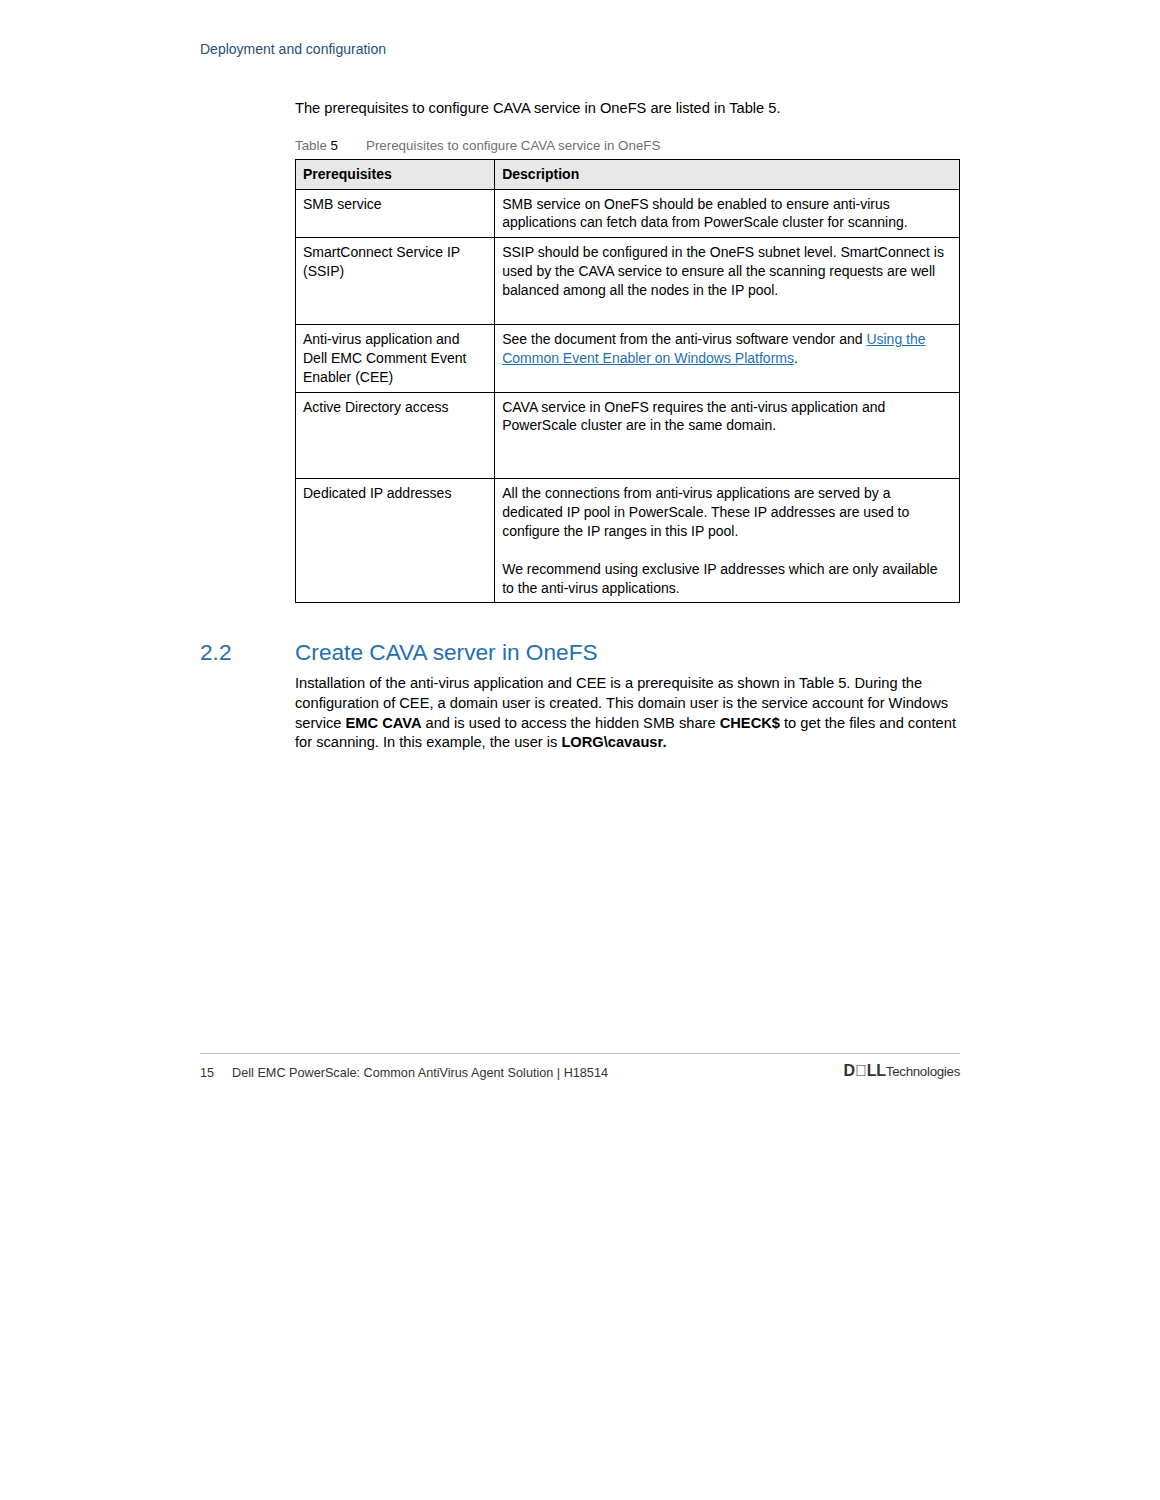Deployment and configuration
The prerequisites to configure CAVA service in OneFS are listed in Table 5.
Table 5 Prerequisites to configure CAVA service in OneFS
| Prerequisites | Description |
| --- | --- |
| SMB service | SMB service on OneFS should be enabled to ensure anti-virus applications can fetch data from PowerScale cluster for scanning. |
| SmartConnect Service IP (SSIP) | SSIP should be configured in the OneFS subnet level. SmartConnect is used by the CAVA service to ensure all the scanning requests are well balanced among all the nodes in the IP pool. |
| Anti-virus application and Dell EMC Comment Event Enabler (CEE) | See the document from the anti-virus software vendor and Using the Common Event Enabler on Windows Platforms . |
| Active Directory access | CAVA service in OneFS requires the anti-virus application and PowerScale cluster are in the same domain. |
| Dedicated IP addresses | All the connections from anti-virus applications are served by a dedicated IP pool in PowerScale. These IP addresses are used to configure the IP ranges in this IP pool. We recommend using exclusive IP addresses which are only available to the anti-virus applications. |
2.2 Create CAVA server in OneFS
Installation of the anti-virus application and CEE is a prerequisite as shown in Table 5. During the configuration of CEE, a domain user is created. This domain user is the service account for Windows service EMC CAVA and is used to access the hidden SMB share CHECK$ to get the files and content for scanning. In this example, the user is LORG\cavausr.
15 Dell EMC PowerScale: Common AntiVirus Agent Solution | H18514
D⃠LL Technologies